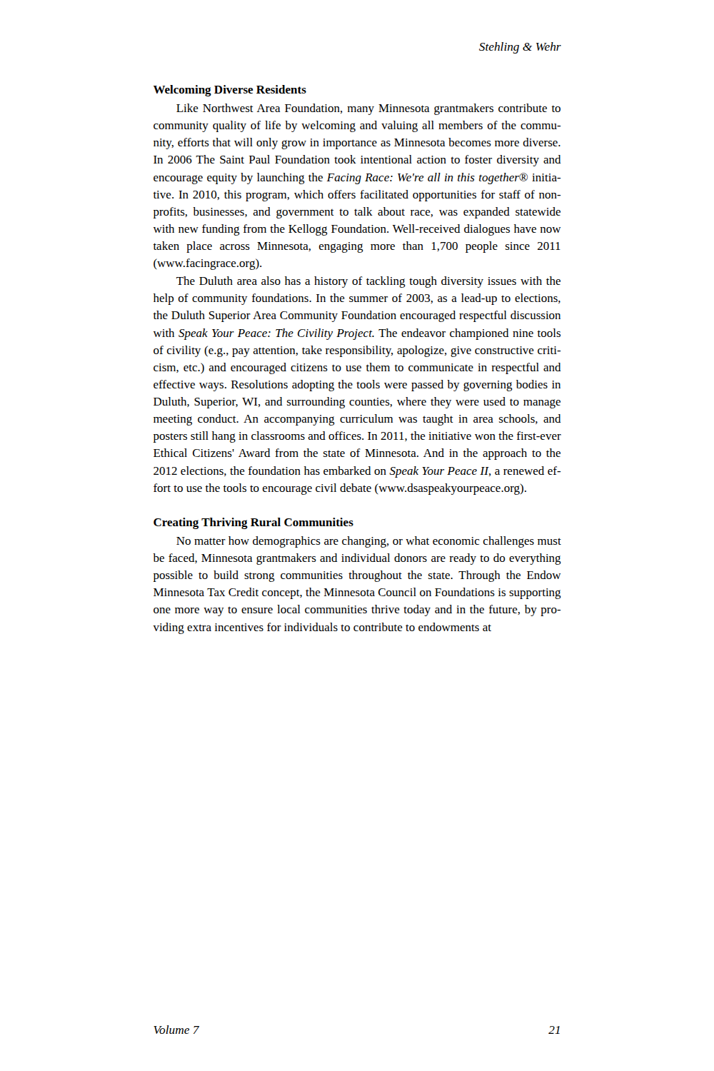Stehling & Wehr
Welcoming Diverse Residents
Like Northwest Area Foundation, many Minnesota grantmakers contribute to community quality of life by welcoming and valuing all members of the community, efforts that will only grow in importance as Minnesota becomes more diverse. In 2006 The Saint Paul Foundation took intentional action to foster diversity and encourage equity by launching the Facing Race: We're all in this together® initiative. In 2010, this program, which offers facilitated opportunities for staff of nonprofits, businesses, and government to talk about race, was expanded statewide with new funding from the Kellogg Foundation. Well-received dialogues have now taken place across Minnesota, engaging more than 1,700 people since 2011 (www.facingrace.org).
The Duluth area also has a history of tackling tough diversity issues with the help of community foundations. In the summer of 2003, as a lead-up to elections, the Duluth Superior Area Community Foundation encouraged respectful discussion with Speak Your Peace: The Civility Project. The endeavor championed nine tools of civility (e.g., pay attention, take responsibility, apologize, give constructive criticism, etc.) and encouraged citizens to use them to communicate in respectful and effective ways. Resolutions adopting the tools were passed by governing bodies in Duluth, Superior, WI, and surrounding counties, where they were used to manage meeting conduct. An accompanying curriculum was taught in area schools, and posters still hang in classrooms and offices. In 2011, the initiative won the first-ever Ethical Citizens' Award from the state of Minnesota. And in the approach to the 2012 elections, the foundation has embarked on Speak Your Peace II, a renewed effort to use the tools to encourage civil debate (www.dsaspeakyourpeace.org).
Creating Thriving Rural Communities
No matter how demographics are changing, or what economic challenges must be faced, Minnesota grantmakers and individual donors are ready to do everything possible to build strong communities throughout the state. Through the Endow Minnesota Tax Credit concept, the Minnesota Council on Foundations is supporting one more way to ensure local communities thrive today and in the future, by providing extra incentives for individuals to contribute to endowments at
Volume 7 21